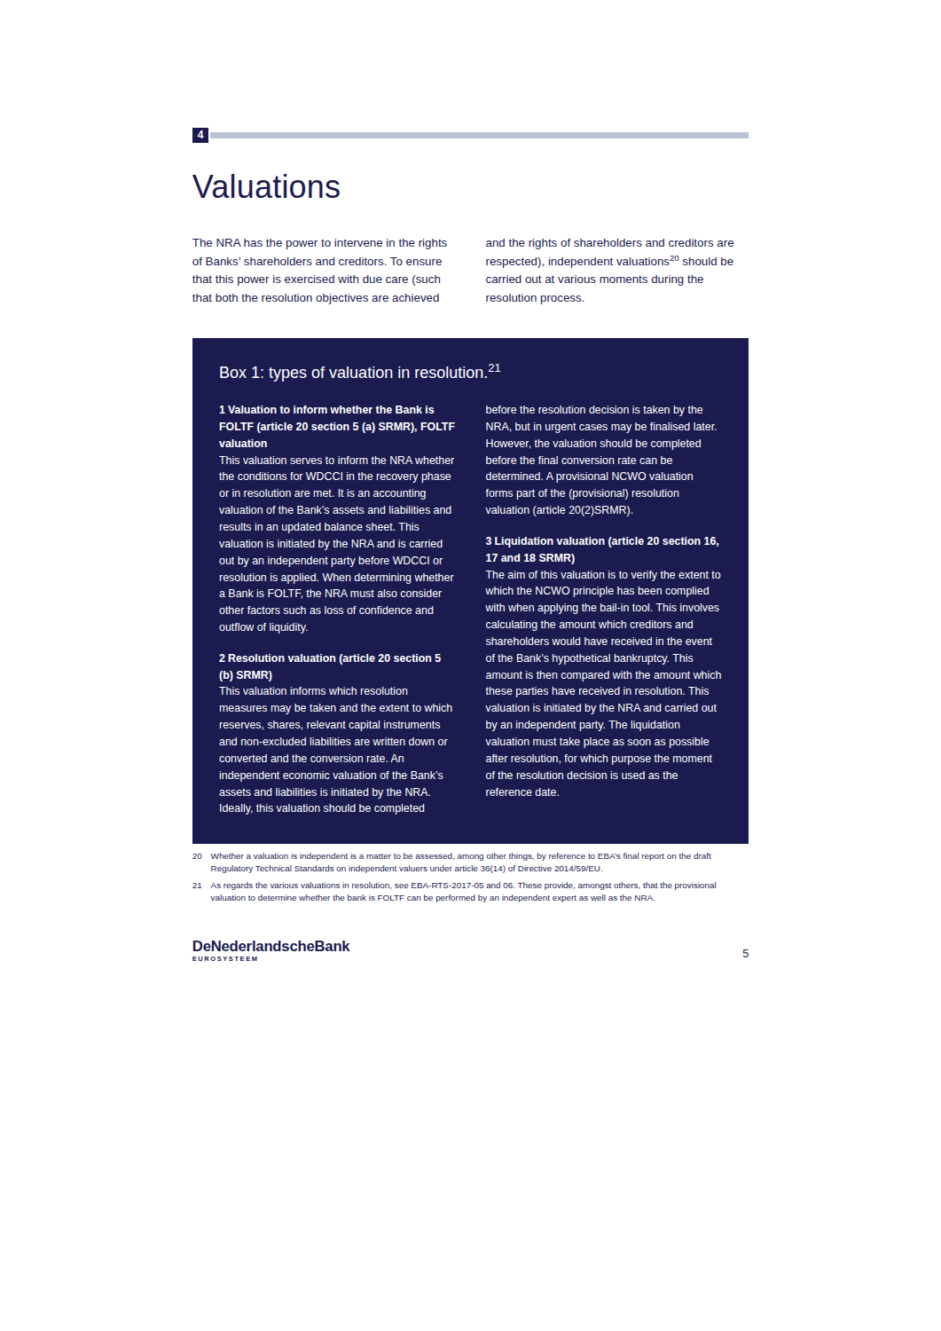4
Valuations
The NRA has the power to intervene in the rights of Banks’ shareholders and creditors. To ensure that this power is exercised with due care (such that both the resolution objectives are achieved and the rights of shareholders and creditors are respected), independent valuations20 should be carried out at various moments during the resolution process.
Box 1: types of valuation in resolution.21
1 Valuation to inform whether the Bank is FOLTF (article 20 section 5 (a) SRMR), FOLTF valuation
This valuation serves to inform the NRA whether the conditions for WDCCI in the recovery phase or in resolution are met. It is an accounting valuation of the Bank’s assets and liabilities and results in an updated balance sheet. This valuation is initiated by the NRA and is carried out by an independent party before WDCCI or resolution is applied. When determining whether a Bank is FOLTF, the NRA must also consider other factors such as loss of confidence and outflow of liquidity.
2 Resolution valuation (article 20 section 5 (b) SRMR)
This valuation informs which resolution measures may be taken and the extent to which reserves, shares, relevant capital instruments and non-excluded liabilities are written down or converted and the conversion rate. An independent economic valuation of the Bank’s assets and liabilities is initiated by the NRA. Ideally, this valuation should be completed before the resolution decision is taken by the NRA, but in urgent cases may be finalised later. However, the valuation should be completed before the final conversion rate can be determined. A provisional NCWO valuation forms part of the (provisional) resolution valuation (article 20(2)SRMR).
3 Liquidation valuation (article 20 section 16, 17 and 18 SRMR)
The aim of this valuation is to verify the extent to which the NCWO principle has been complied with when applying the bail-in tool. This involves calculating the amount which creditors and shareholders would have received in the event of the Bank’s hypothetical bankruptcy. This amount is then compared with the amount which these parties have received in resolution. This valuation is initiated by the NRA and carried out by an independent party. The liquidation valuation must take place as soon as possible after resolution, for which purpose the moment of the resolution decision is used as the reference date.
20
Whether a valuation is independent is a matter to be assessed, among other things, by reference to EBA’s final report on the draft Regulatory Technical Standards on independent valuers under article 36(14) of Directive 2014/59/EU.
21
As regards the various valuations in resolution, see EBA-RTS-2017-05 and 06. These provide, amongst others, that the provisional valuation to determine whether the bank is FOLTF can be performed by an independent expert as well as the NRA.
DeNederlandscheBankEUROSYSTEEM
5